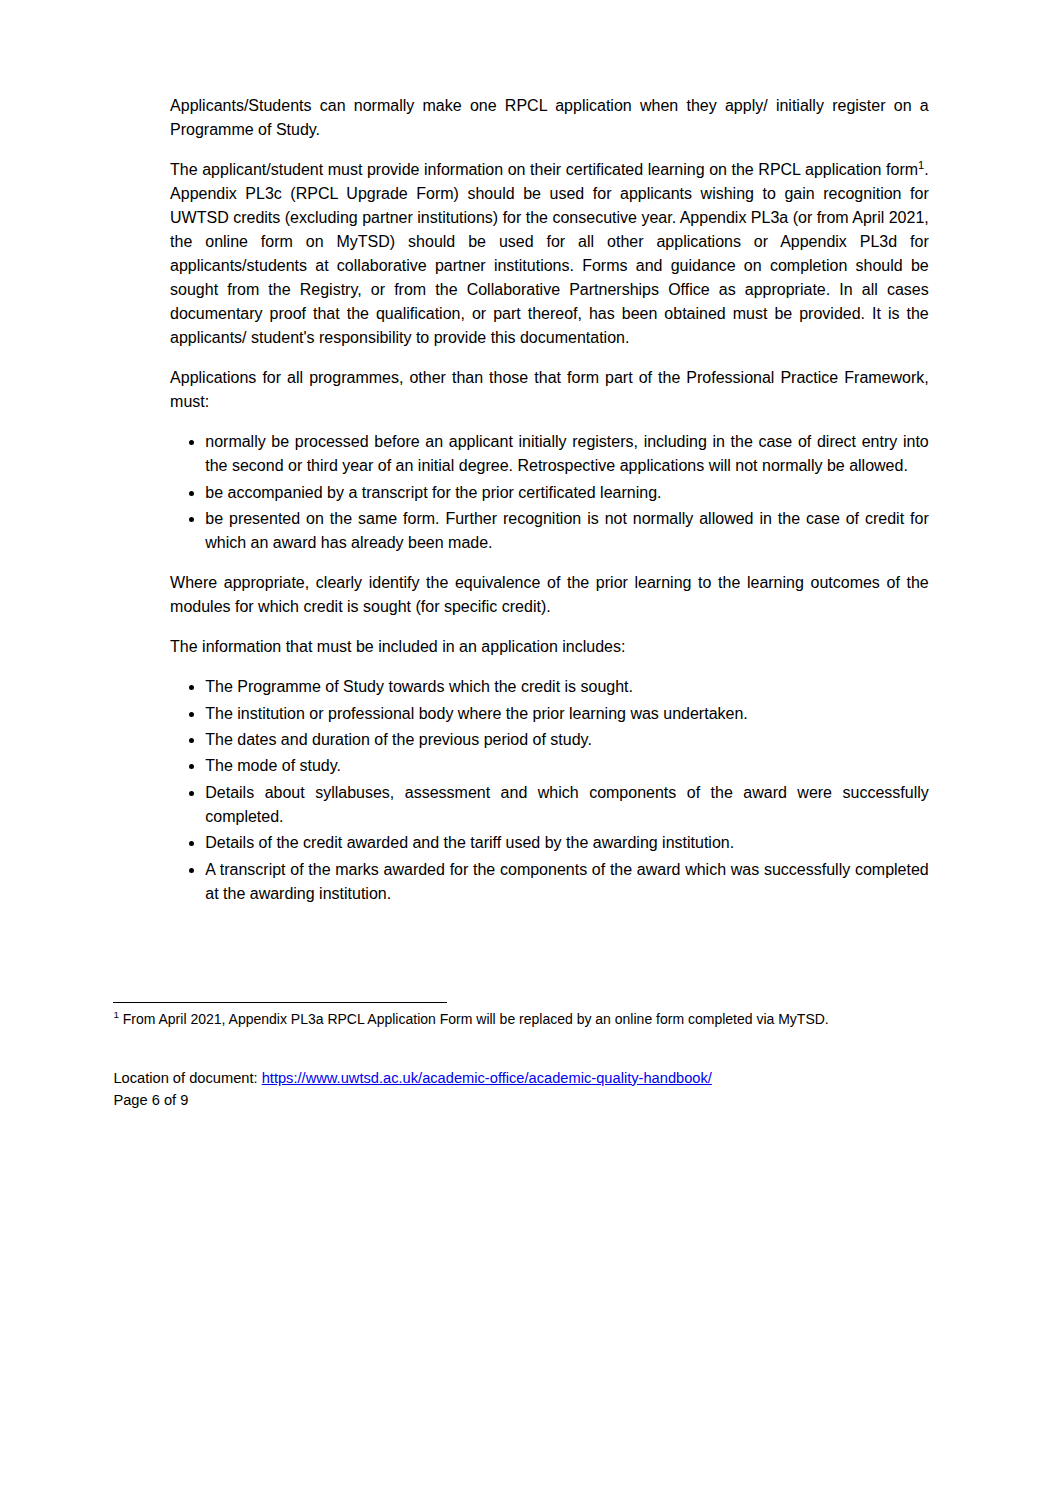Applicants/Students can normally make one RPCL application when they apply/ initially register on a Programme of Study.
The applicant/student must provide information on their certificated learning on the RPCL application form1. Appendix PL3c (RPCL Upgrade Form) should be used for applicants wishing to gain recognition for UWTSD credits (excluding partner institutions) for the consecutive year. Appendix PL3a (or from April 2021, the online form on MyTSD) should be used for all other applications or Appendix PL3d for applicants/students at collaborative partner institutions. Forms and guidance on completion should be sought from the Registry, or from the Collaborative Partnerships Office as appropriate. In all cases documentary proof that the qualification, or part thereof, has been obtained must be provided. It is the applicants/ student's responsibility to provide this documentation.
Applications for all programmes, other than those that form part of the Professional Practice Framework, must:
normally be processed before an applicant initially registers, including in the case of direct entry into the second or third year of an initial degree. Retrospective applications will not normally be allowed.
be accompanied by a transcript for the prior certificated learning.
be presented on the same form. Further recognition is not normally allowed in the case of credit for which an award has already been made.
Where appropriate, clearly identify the equivalence of the prior learning to the learning outcomes of the modules for which credit is sought (for specific credit).
The information that must be included in an application includes:
The Programme of Study towards which the credit is sought.
The institution or professional body where the prior learning was undertaken.
The dates and duration of the previous period of study.
The mode of study.
Details about syllabuses, assessment and which components of the award were successfully completed.
Details of the credit awarded and the tariff used by the awarding institution.
A transcript of the marks awarded for the components of the award which was successfully completed at the awarding institution.
1 From April 2021, Appendix PL3a RPCL Application Form will be replaced by an online form completed via MyTSD.
Location of document: https://www.uwtsd.ac.uk/academic-office/academic-quality-handbook/
Page 6 of 9